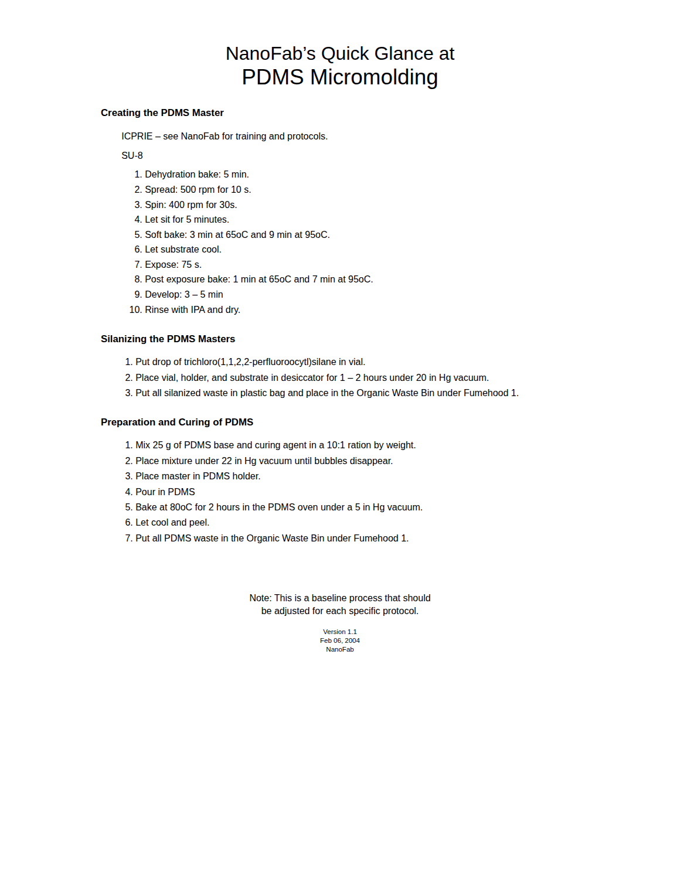NanoFab’s Quick Glance at PDMS Micromolding
Creating the PDMS Master
ICPRIE – see NanoFab for training and protocols.
SU-8
Dehydration bake: 5 min.
Spread: 500 rpm for 10 s.
Spin: 400 rpm for 30s.
Let sit for 5 minutes.
Soft bake: 3 min at 65oC and 9 min at 95oC.
Let substrate cool.
Expose: 75 s.
Post exposure bake: 1 min at 65oC and 7 min at 95oC.
Develop: 3 – 5 min
Rinse with IPA and dry.
Silanizing the PDMS Masters
Put drop of trichloro(1,1,2,2-perfluoroocytl)silane in vial.
Place vial, holder, and substrate in desiccator for 1 – 2 hours under 20 in Hg vacuum.
Put all silanized waste in plastic bag and place in the Organic Waste Bin under Fumehood 1.
Preparation and Curing of PDMS
Mix 25 g of PDMS base and curing agent in a 10:1 ration by weight.
Place mixture under 22 in Hg vacuum until bubbles disappear.
Place master in PDMS holder.
Pour in PDMS
Bake at 80oC for 2 hours in the PDMS oven under a 5 in Hg vacuum.
Let cool and peel.
Put all PDMS waste in the Organic Waste Bin under Fumehood 1.
Note: This is a baseline process that should
be adjusted for each specific protocol.
Version 1.1
Feb 06, 2004
NanoFab